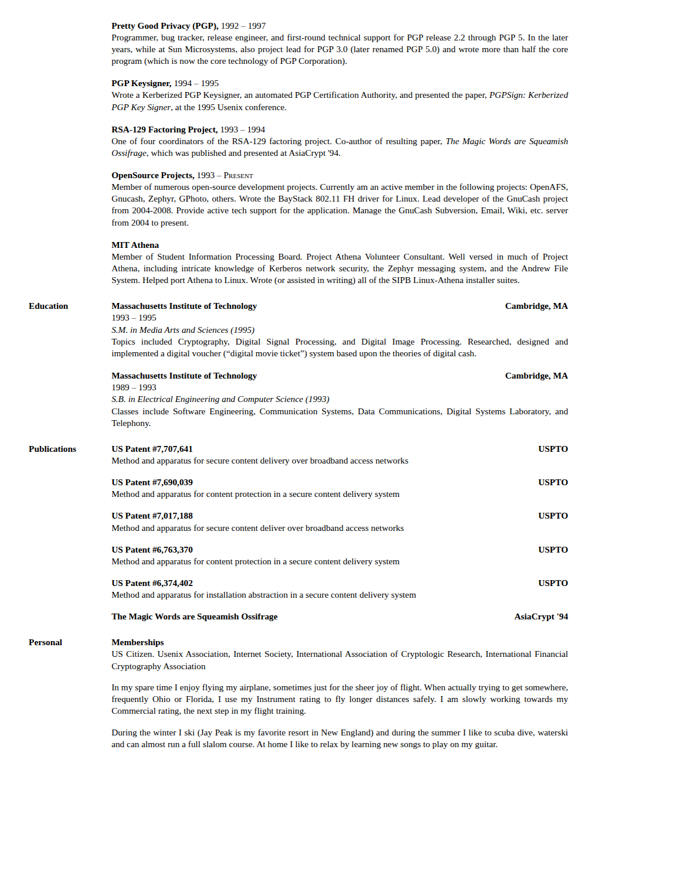Pretty Good Privacy (PGP), 1992 – 1997
Programmer, bug tracker, release engineer, and first-round technical support for PGP release 2.2 through PGP 5. In the later years, while at Sun Microsystems, also project lead for PGP 3.0 (later renamed PGP 5.0) and wrote more than half the core program (which is now the core technology of PGP Corporation).
PGP Keysigner, 1994 – 1995
Wrote a Kerberized PGP Keysigner, an automated PGP Certification Authority, and presented the paper, PGPSign: Kerberized PGP Key Signer, at the 1995 Usenix conference.
RSA-129 Factoring Project, 1993 – 1994
One of four coordinators of the RSA-129 factoring project. Co-author of resulting paper, The Magic Words are Squeamish Ossifrage, which was published and presented at AsiaCrypt '94.
OpenSource Projects, 1993 – Present
Member of numerous open-source development projects. Currently am an active member in the following projects: OpenAFS, Gnucash, Zephyr, GPhoto, others. Wrote the BayStack 802.11 FH driver for Linux. Lead developer of the GnuCash project from 2004-2008. Provide active tech support for the application. Manage the GnuCash Subversion, Email, Wiki, etc. server from 2004 to present.
MIT Athena
Member of Student Information Processing Board. Project Athena Volunteer Consultant. Well versed in much of Project Athena, including intricate knowledge of Kerberos network security, the Zephyr messaging system, and the Andrew File System. Helped port Athena to Linux. Wrote (or assisted in writing) all of the SIPB Linux-Athena installer suites.
Education
Massachusetts Institute of Technology Cambridge, MA
1993 – 1995
S.M. in Media Arts and Sciences (1995)
Topics included Cryptography, Digital Signal Processing, and Digital Image Processing. Researched, designed and implemented a digital voucher (“digital movie ticket”) system based upon the theories of digital cash.
Massachusetts Institute of Technology Cambridge, MA
1989 – 1993
S.B. in Electrical Engineering and Computer Science (1993)
Classes include Software Engineering, Communication Systems, Data Communications, Digital Systems Laboratory, and Telephony.
Publications
US Patent #7,707,641 USPTO
Method and apparatus for secure content delivery over broadband access networks
US Patent #7,690,039 USPTO
Method and apparatus for content protection in a secure content delivery system
US Patent #7,017,188 USPTO
Method and apparatus for secure content deliver over broadband access networks
US Patent #6,763,370 USPTO
Method and apparatus for content protection in a secure content delivery system
US Patent #6,374,402 USPTO
Method and apparatus for installation abstraction in a secure content delivery system
The Magic Words are Squeamish Ossifrage AsiaCrypt '94
Personal
Memberships
US Citizen. Usenix Association, Internet Society, International Association of Cryptologic Research, International Financial Cryptography Association
In my spare time I enjoy flying my airplane, sometimes just for the sheer joy of flight. When actually trying to get somewhere, frequently Ohio or Florida, I use my Instrument rating to fly longer distances safely. I am slowly working towards my Commercial rating, the next step in my flight training.
During the winter I ski (Jay Peak is my favorite resort in New England) and during the summer I like to scuba dive, waterski and can almost run a full slalom course. At home I like to relax by learning new songs to play on my guitar.